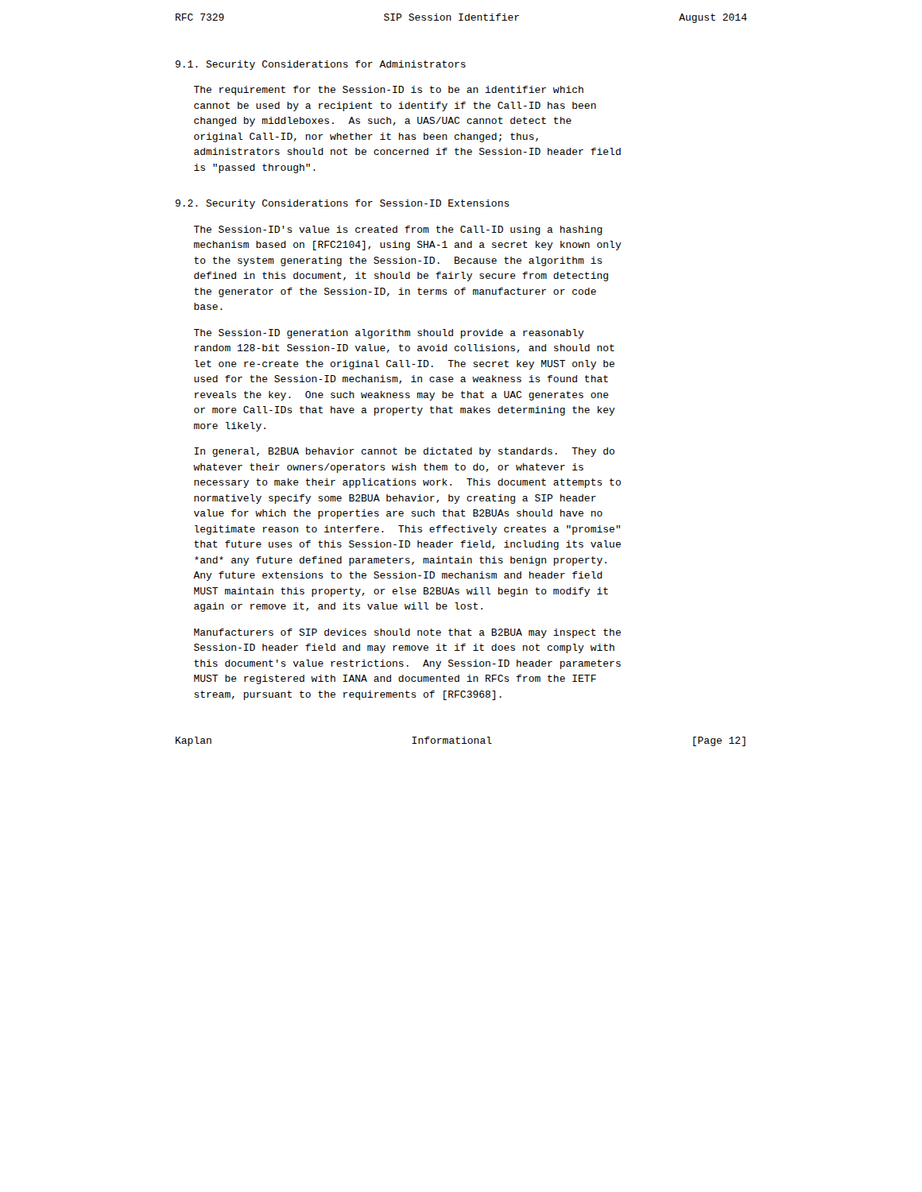RFC 7329 SIP Session Identifier August 2014
9.1. Security Considerations for Administrators
The requirement for the Session-ID is to be an identifier which cannot be used by a recipient to identify if the Call-ID has been changed by middleboxes. As such, a UAS/UAC cannot detect the original Call-ID, nor whether it has been changed; thus, administrators should not be concerned if the Session-ID header field is "passed through".
9.2. Security Considerations for Session-ID Extensions
The Session-ID's value is created from the Call-ID using a hashing mechanism based on [RFC2104], using SHA-1 and a secret key known only to the system generating the Session-ID. Because the algorithm is defined in this document, it should be fairly secure from detecting the generator of the Session-ID, in terms of manufacturer or code base.
The Session-ID generation algorithm should provide a reasonably random 128-bit Session-ID value, to avoid collisions, and should not let one re-create the original Call-ID. The secret key MUST only be used for the Session-ID mechanism, in case a weakness is found that reveals the key. One such weakness may be that a UAC generates one or more Call-IDs that have a property that makes determining the key more likely.
In general, B2BUA behavior cannot be dictated by standards. They do whatever their owners/operators wish them to do, or whatever is necessary to make their applications work. This document attempts to normatively specify some B2BUA behavior, by creating a SIP header value for which the properties are such that B2BUAs should have no legitimate reason to interfere. This effectively creates a "promise" that future uses of this Session-ID header field, including its value *and* any future defined parameters, maintain this benign property. Any future extensions to the Session-ID mechanism and header field MUST maintain this property, or else B2BUAs will begin to modify it again or remove it, and its value will be lost.
Manufacturers of SIP devices should note that a B2BUA may inspect the Session-ID header field and may remove it if it does not comply with this document's value restrictions. Any Session-ID header parameters MUST be registered with IANA and documented in RFCs from the IETF stream, pursuant to the requirements of [RFC3968].
Kaplan Informational [Page 12]